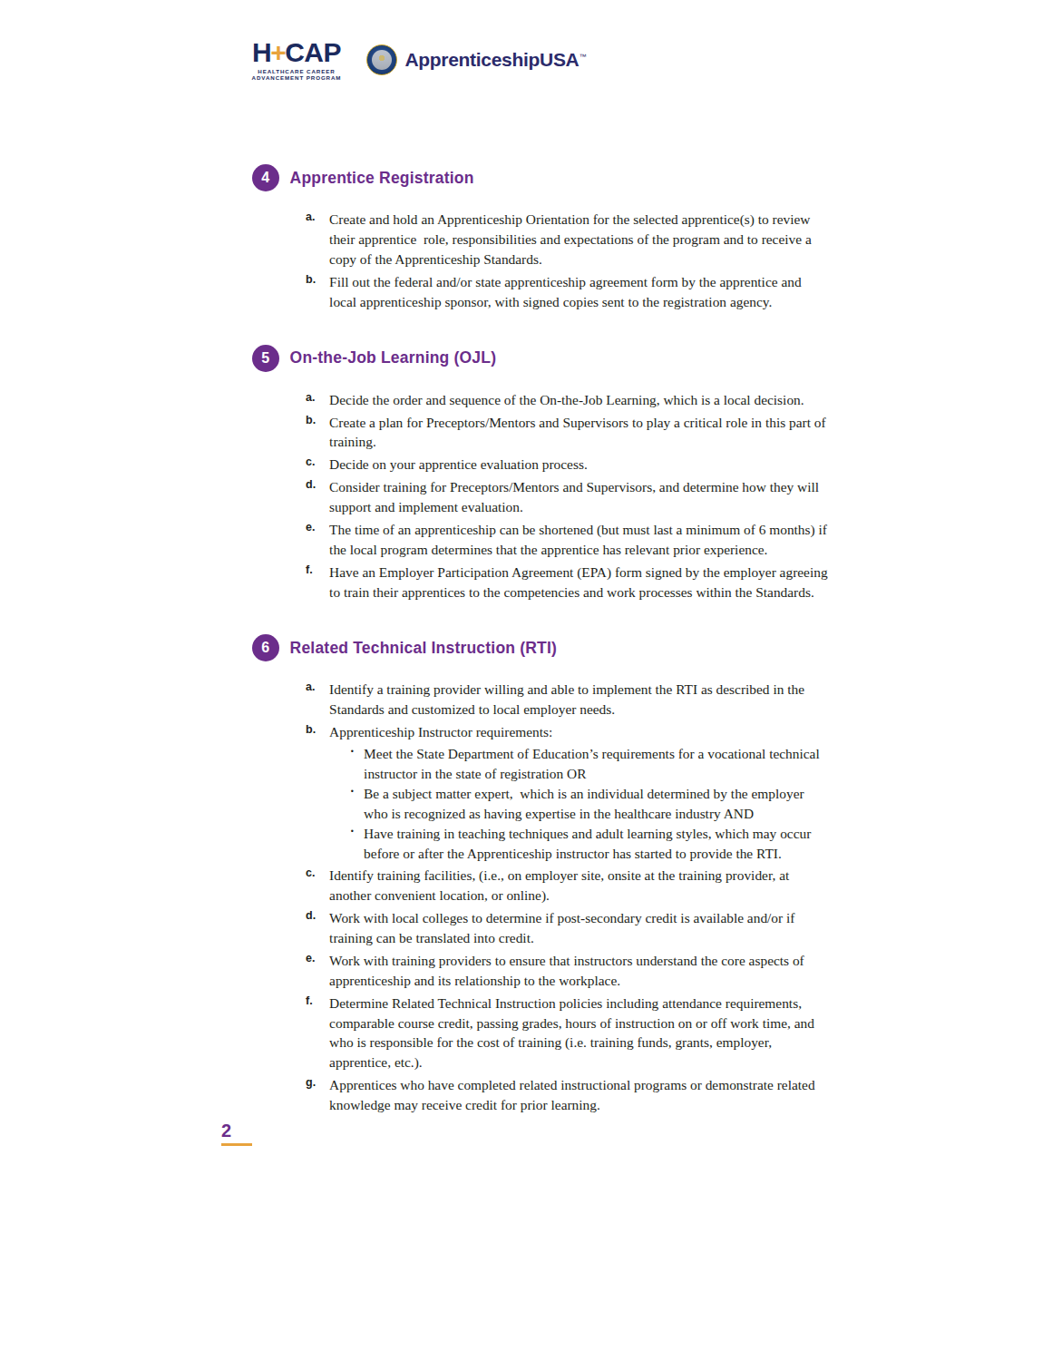H+CAP
HEALTHCARE CAREER
ADVANCEMENT PROGRAM
ApprenticeshipUSA™
4
Apprentice Registration
a. Create and hold an Apprenticeship Orientation for the selected apprentice(s) to review their apprentice role, responsibilities and expectations of the program and to receive a copy of the Apprenticeship Standards.
b. Fill out the federal and/or state apprenticeship agreement form by the apprentice and local apprenticeship sponsor, with signed copies sent to the registration agency.
5
On-the-Job Learning (OJL)
a. Decide the order and sequence of the On-the-Job Learning, which is a local decision.
b. Create a plan for Preceptors/Mentors and Supervisors to play a critical role in this part of training.
c. Decide on your apprentice evaluation process.
d. Consider training for Preceptors/Mentors and Supervisors, and determine how they will support and implement evaluation.
e. The time of an apprenticeship can be shortened (but must last a minimum of 6 months) if the local program determines that the apprentice has relevant prior experience.
f. Have an Employer Participation Agreement (EPA) form signed by the employer agreeing to train their apprentices to the competencies and work processes within the Standards.
6
Related Technical Instruction (RTI)
a. Identify a training provider willing and able to implement the RTI as described in the Standards and customized to local employer needs.
b. Apprenticeship Instructor requirements:
Meet the State Department of Education’s requirements for a vocational technical instructor in the state of registration OR
Be a subject matter expert, which is an individual determined by the employer who is recognized as having expertise in the healthcare industry AND
Have training in teaching techniques and adult learning styles, which may occur before or after the Apprenticeship instructor has started to provide the RTI.
c. Identify training facilities, (i.e., on employer site, onsite at the training provider, at another convenient location, or online).
d. Work with local colleges to determine if post-secondary credit is available and/or if training can be translated into credit.
e. Work with training providers to ensure that instructors understand the core aspects of apprenticeship and its relationship to the workplace.
f. Determine Related Technical Instruction policies including attendance requirements, comparable course credit, passing grades, hours of instruction on or off work time, and who is responsible for the cost of training (i.e. training funds, grants, employer, apprentice, etc.).
g. Apprentices who have completed related instructional programs or demonstrate related knowledge may receive credit for prior learning.
2